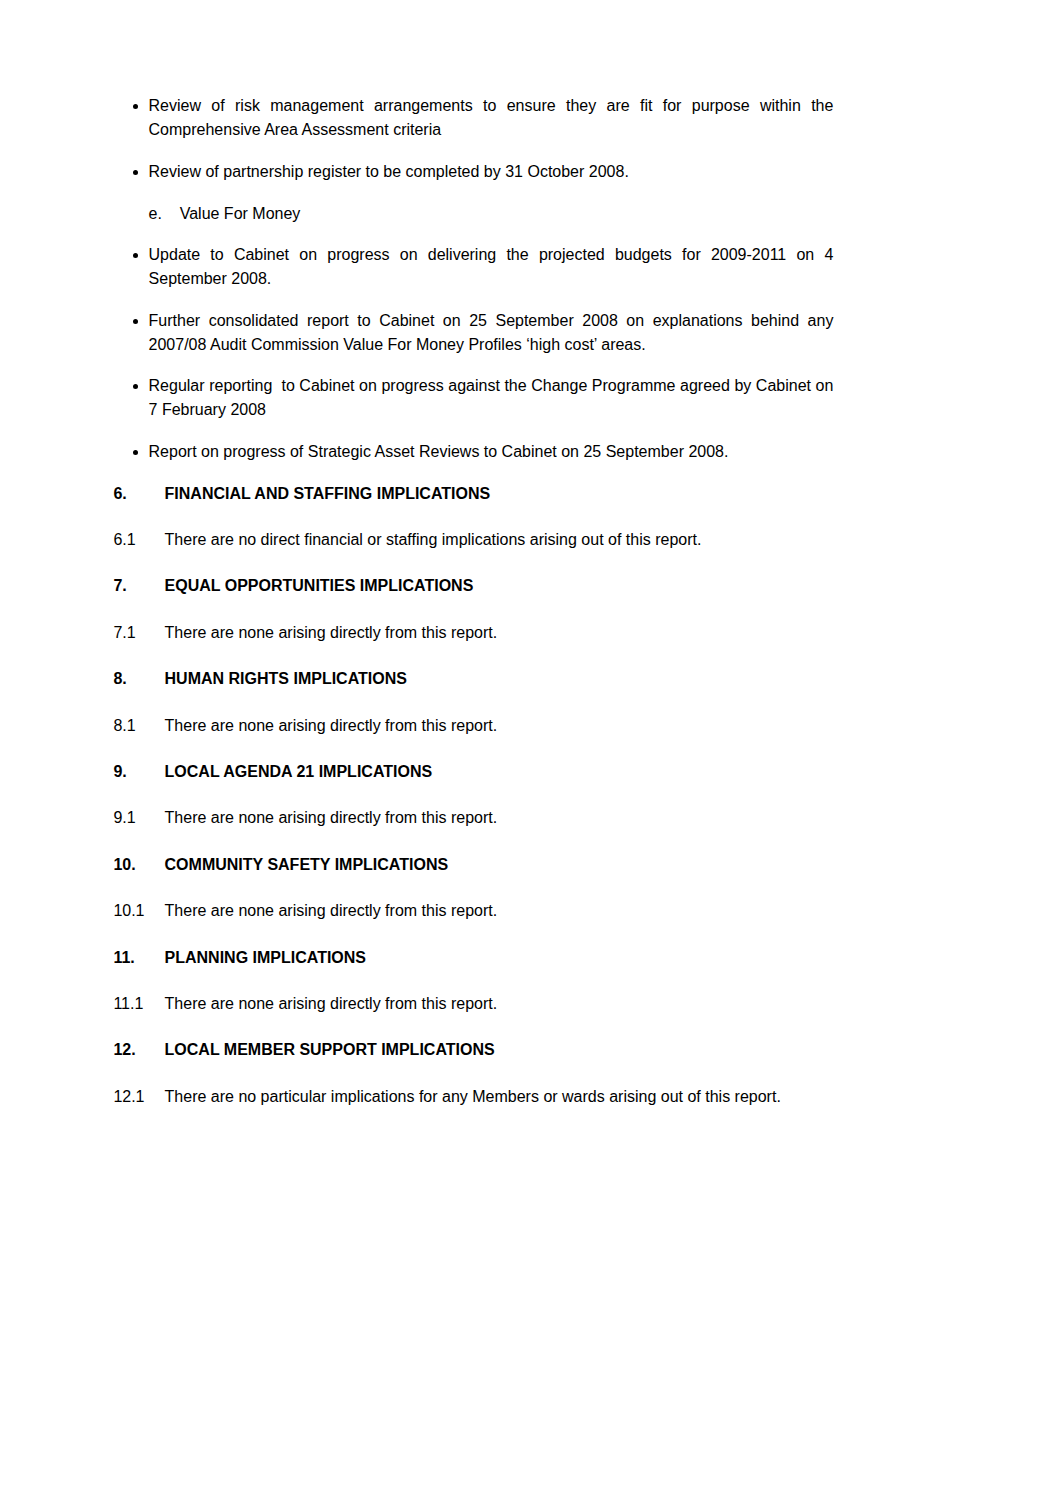Review of risk management arrangements to ensure they are fit for purpose within the Comprehensive Area Assessment criteria
Review of partnership register to be completed by 31 October 2008.
e. Value For Money
Update to Cabinet on progress on delivering the projected budgets for 2009-2011 on 4 September 2008.
Further consolidated report to Cabinet on 25 September 2008 on explanations behind any 2007/08 Audit Commission Value For Money Profiles ‘high cost’ areas.
Regular reporting to Cabinet on progress against the Change Programme agreed by Cabinet on 7 February 2008
Report on progress of Strategic Asset Reviews to Cabinet on 25 September 2008.
6.
Financial and Staffing Implications
6.1
There are no direct financial or staffing implications arising out of this report.
7.
Equal Opportunities Implications
7.1
There are none arising directly from this report.
8.
Human Rights Implications
8.1
There are none arising directly from this report.
9.
Local Agenda 21 Implications
9.1
There are none arising directly from this report.
10.
Community Safety Implications
10.1
There are none arising directly from this report.
11.
Planning Implications
11.1
There are none arising directly from this report.
12.
Local Member Support Implications
12.1
There are no particular implications for any Members or wards arising out of this report.